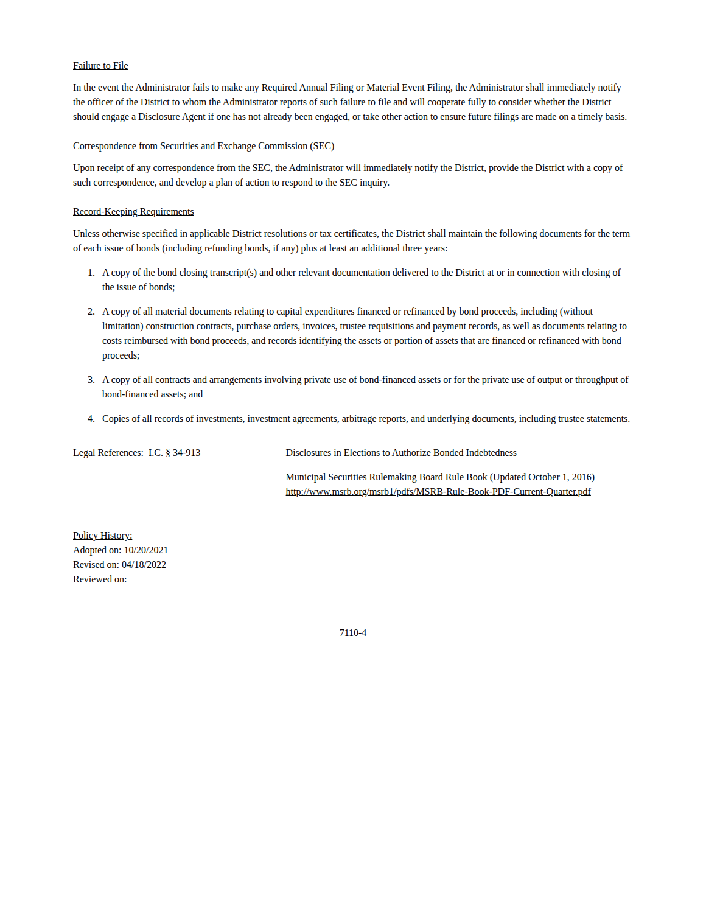Failure to File
In the event the Administrator fails to make any Required Annual Filing or Material Event Filing, the Administrator shall immediately notify the officer of the District to whom the Administrator reports of such failure to file and will cooperate fully to consider whether the District should engage a Disclosure Agent if one has not already been engaged, or take other action to ensure future filings are made on a timely basis.
Correspondence from Securities and Exchange Commission (SEC)
Upon receipt of any correspondence from the SEC, the Administrator will immediately notify the District, provide the District with a copy of such correspondence, and develop a plan of action to respond to the SEC inquiry.
Record-Keeping Requirements
Unless otherwise specified in applicable District resolutions or tax certificates, the District shall maintain the following documents for the term of each issue of bonds (including refunding bonds, if any) plus at least an additional three years:
A copy of the bond closing transcript(s) and other relevant documentation delivered to the District at or in connection with closing of the issue of bonds;
A copy of all material documents relating to capital expenditures financed or refinanced by bond proceeds, including (without limitation) construction contracts, purchase orders, invoices, trustee requisitions and payment records, as well as documents relating to costs reimbursed with bond proceeds, and records identifying the assets or portion of assets that are financed or refinanced with bond proceeds;
A copy of all contracts and arrangements involving private use of bond-financed assets or for the private use of output or throughput of bond-financed assets; and
Copies of all records of investments, investment agreements, arbitrage reports, and underlying documents, including trustee statements.
| Legal References: I.C. § 34-913 | Disclosures in Elections to Authorize Bonded Indebtedness |
| | Municipal Securities Rulemaking Board Rule Book (Updated October 1, 2016) http://www.msrb.org/msrb1/pdfs/MSRB-Rule-Book-PDF-Current-Quarter.pdf |
Policy History:
Adopted on: 10/20/2021
Revised on: 04/18/2022
Reviewed on:
7110-4